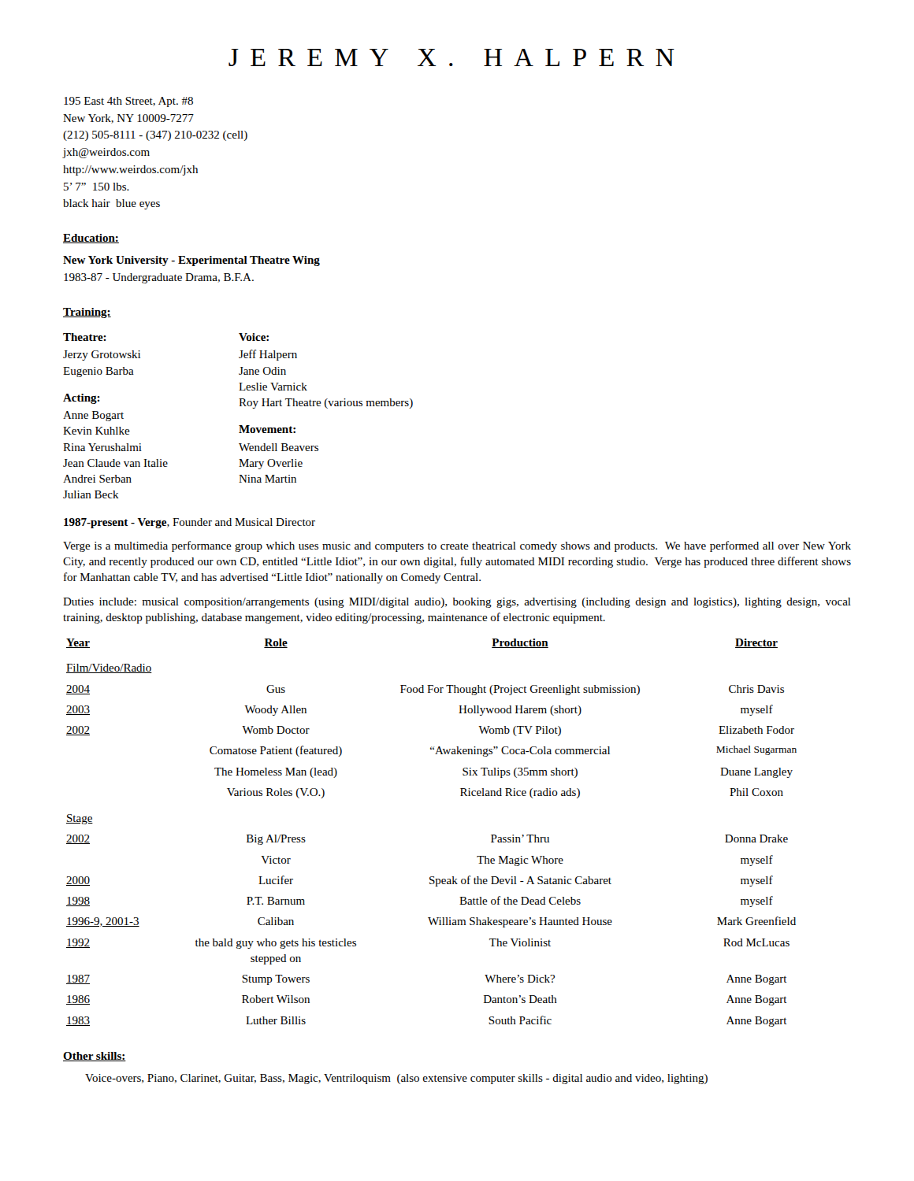JEREMY X. HALPERN
195 East 4th Street, Apt. #8
New York, NY 10009-7277
(212) 505-8111 - (347) 210-0232 (cell)
jxh@weirdos.com
http://www.weirdos.com/jxh
5’ 7” 150 lbs.
black hair blue eyes
Education:
New York University - Experimental Theatre Wing
1983-87 - Undergraduate Drama, B.F.A.
Training:
Theatre:
Jerzy Grotowski
Eugenio Barba
Acting:
Anne Bogart
Kevin Kuhlke
Rina Yerushalmi
Jean Claude van Italie
Andrei Serban
Julian Beck
Voice:
Jeff Halpern
Jane Odin
Leslie Varnick
Roy Hart Theatre (various members)
Movement:
Wendell Beavers
Mary Overlie
Nina Martin
1987-present - Verge, Founder and Musical Director
Verge is a multimedia performance group which uses music and computers to create theatrical comedy shows and products. We have performed all over New York City, and recently produced our own CD, entitled “Little Idiot”, in our own digital, fully automated MIDI recording studio. Verge has produced three different shows for Manhattan cable TV, and has advertised “Little Idiot” nationally on Comedy Central.
Duties include: musical composition/arrangements (using MIDI/digital audio), booking gigs, advertising (including design and logistics), lighting design, vocal training, desktop publishing, database mangement, video editing/processing, maintenance of electronic equipment.
| Year | Role | Production | Director |
| --- | --- | --- | --- |
| Film/Video/Radio | | | |
| 2004 | Gus | Food For Thought (Project Greenlight submission) | Chris Davis |
| 2003 | Woody Allen | Hollywood Harem (short) | myself |
| 2002 | Womb Doctor | Womb (TV Pilot) | Elizabeth Fodor |
| | Comatose Patient (featured) | “Awakenings” Coca-Cola commercial | Michael Sugarman |
| | The Homeless Man (lead) | Six Tulips (35mm short) | Duane Langley |
| | Various Roles (V.O.) | Riceland Rice (radio ads) | Phil Coxon |
| Stage | | | |
| 2002 | Big Al/Press | Passin’ Thru | Donna Drake |
| | Victor | The Magic Whore | myself |
| 2000 | Lucifer | Speak of the Devil - A Satanic Cabaret | myself |
| 1998 | P.T. Barnum | Battle of the Dead Celebs | myself |
| 1996-9, 2001-3 | Caliban | William Shakespeare’s Haunted House | Mark Greenfield |
| 1992 | the bald guy who gets his testicles stepped on | The Violinist | Rod McLucas |
| 1987 | Stump Towers | Where’s Dick? | Anne Bogart |
| 1986 | Robert Wilson | Danton’s Death | Anne Bogart |
| 1983 | Luther Billis | South Pacific | Anne Bogart |
Other skills:
Voice-overs, Piano, Clarinet, Guitar, Bass, Magic, Ventriloquism (also extensive computer skills - digital audio and video, lighting)